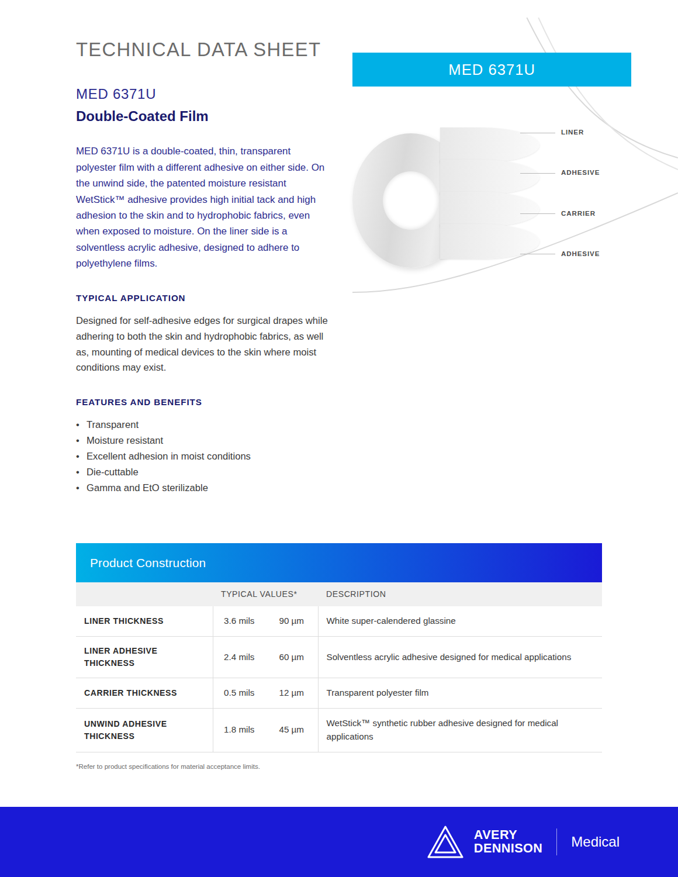TECHNICAL DATA SHEET
MED 6371U
Double-Coated Film
MED 6371U is a double-coated, thin, transparent polyester film with a different adhesive on either side. On the unwind side, the patented moisture resistant WetStick™ adhesive provides high initial tack and high adhesion to the skin and to hydrophobic fabrics, even when exposed to moisture. On the liner side is a solventless acrylic adhesive, designed to adhere to polyethylene films.
Typical Application
Designed for self-adhesive edges for surgical drapes while adhering to both the skin and hydrophobic fabrics, as well as, mounting of medical devices to the skin where moist conditions may exist.
Features and Benefits
Transparent
Moisture resistant
Excellent adhesion in moist conditions
Die-cuttable
Gamma and EtO sterilizable
MED 6371U
LINER
ADHESIVE
CARRIER
ADHESIVE
Product Construction
| | Typical Values* | Description |
| --- | --- | --- |
| Liner Thickness | 3.6 mils | 90 µm | White super-calendered glassine |
| Liner Adhesive Thickness | 2.4 mils | 60 µm | Solventless acrylic adhesive designed for medical applications |
| Carrier Thickness | 0.5 mils | 12 µm | Transparent polyester film |
| Unwind Adhesive Thickness | 1.8 mils | 45 µm | WetStick™ synthetic rubber adhesive designed for medical applications |
*Refer to product specifications for material acceptance limits.
AVERY
DENNISON
Medical